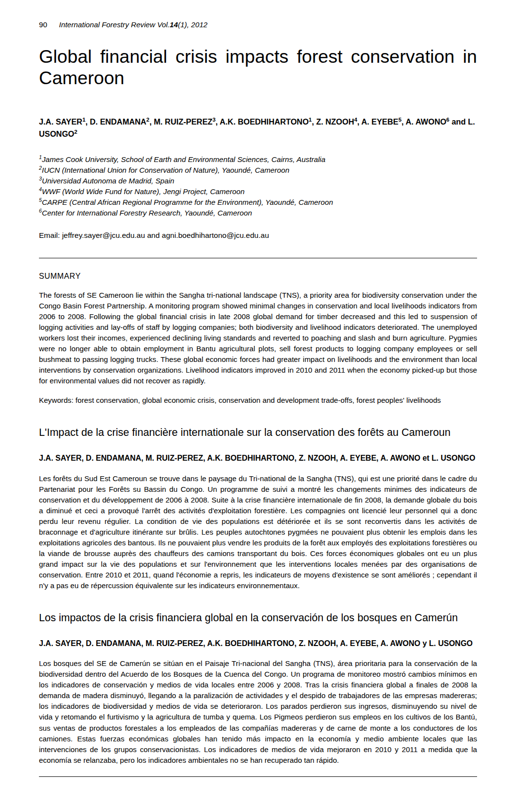90 International Forestry Review Vol.14(1), 2012
Global financial crisis impacts forest conservation in Cameroon
J.A. SAYER1, D. ENDAMANA2, M. RUIZ-PEREZ3, A.K. BOEDHIHARTONO1, Z. NZOOH4, A. EYEBE5, A. AWONO6 and L. USONGO2
1James Cook University, School of Earth and Environmental Sciences, Cairns, Australia
2IUCN (International Union for Conservation of Nature), Yaoundé, Cameroon
3Universidad Autonoma de Madrid, Spain
4WWF (World Wide Fund for Nature), Jengi Project, Cameroon
5CARPE (Central African Regional Programme for the Environment), Yaoundé, Cameroon
6Center for International Forestry Research, Yaoundé, Cameroon
Email: jeffrey.sayer@jcu.edu.au and agni.boedhihartono@jcu.edu.au
SUMMARY
The forests of SE Cameroon lie within the Sangha tri-national landscape (TNS), a priority area for biodiversity conservation under the Congo Basin Forest Partnership. A monitoring program showed minimal changes in conservation and local livelihoods indicators from 2006 to 2008. Following the global financial crisis in late 2008 global demand for timber decreased and this led to suspension of logging activities and lay-offs of staff by logging companies; both biodiversity and livelihood indicators deteriorated. The unemployed workers lost their incomes, experienced declining living standards and reverted to poaching and slash and burn agriculture. Pygmies were no longer able to obtain employment in Bantu agricultural plots, sell forest products to logging company employees or sell bushmeat to passing logging trucks. These global economic forces had greater impact on livelihoods and the environment than local interventions by conservation organizations. Livelihood indicators improved in 2010 and 2011 when the economy picked-up but those for environmental values did not recover as rapidly.
Keywords: forest conservation, global economic crisis, conservation and development trade-offs, forest peoples' livelihoods
L'Impact de la crise financière internationale sur la conservation des forêts au Cameroun
J.A. SAYER, D. ENDAMANA, M. RUIZ-PEREZ, A.K. BOEDHIHARTONO, Z. NZOOH, A. EYEBE, A. AWONO et L. USONGO
Les forêts du Sud Est Cameroun se trouve dans le paysage du Tri-national de la Sangha (TNS), qui est une priorité dans le cadre du Partenariat pour les Forêts su Bassin du Congo. Un programme de suivi a montré les changements minimes des indicateurs de conservation et du développement de 2006 à 2008. Suite à la crise financière internationale de fin 2008, la demande globale du bois a diminué et ceci a provoqué l'arrêt des activités d'exploitation forestière. Les compagnies ont licencié leur personnel qui a donc perdu leur revenu régulier. La condition de vie des populations est détériorée et ils se sont reconvertis dans les activités de braconnage et d'agriculture itinérante sur brûlis. Les peuples autochtones pygmées ne pouvaient plus obtenir les emplois dans les exploitations agricoles des bantous. Ils ne pouvaient plus vendre les produits de la forêt aux employés des exploitations forestières ou la viande de brousse auprès des chauffeurs des camions transportant du bois. Ces forces économiques globales ont eu un plus grand impact sur la vie des populations et sur l'environnement que les interventions locales menées par des organisations de conservation. Entre 2010 et 2011, quand l'économie a repris, les indicateurs de moyens d'existence se sont améliorés ; cependant il n'y a pas eu de répercussion équivalente sur les indicateurs environnementaux.
Los impactos de la crisis financiera global en la conservación de los bosques en Camerún
J.A. SAYER, D. ENDAMANA, M. RUIZ-PEREZ, A.K. BOEDHIHARTONO, Z. NZOOH, A. EYEBE, A. AWONO y L. USONGO
Los bosques del SE de Camerún se sitúan en el Paisaje Tri-nacional del Sangha (TNS), área prioritaria para la conservación de la biodiversidad dentro del Acuerdo de los Bosques de la Cuenca del Congo. Un programa de monitoreo mostró cambios mínimos en los indicadores de conservación y medios de vida locales entre 2006 y 2008. Tras la crisis financiera global a finales de 2008 la demanda de madera disminuyó, llegando a la paralización de actividades y el despido de trabajadores de las empresas madereras; los indicadores de biodiversidad y medios de vida se deterioraron. Los parados perdieron sus ingresos, disminuyendo su nivel de vida y retomando el furtivismo y la agricultura de tumba y quema. Los Pigmeos perdieron sus empleos en los cultivos de los Bantú, sus ventas de productos forestales a los empleados de las compañías madereras y de carne de monte a los conductores de los camiones. Estas fuerzas económicas globales han tenido más impacto en la economía y medio ambiente locales que las intervenciones de los grupos conservacionistas. Los indicadores de medios de vida mejoraron en 2010 y 2011 a medida que la economía se relanzaba, pero los indicadores ambientales no se han recuperado tan rápido.